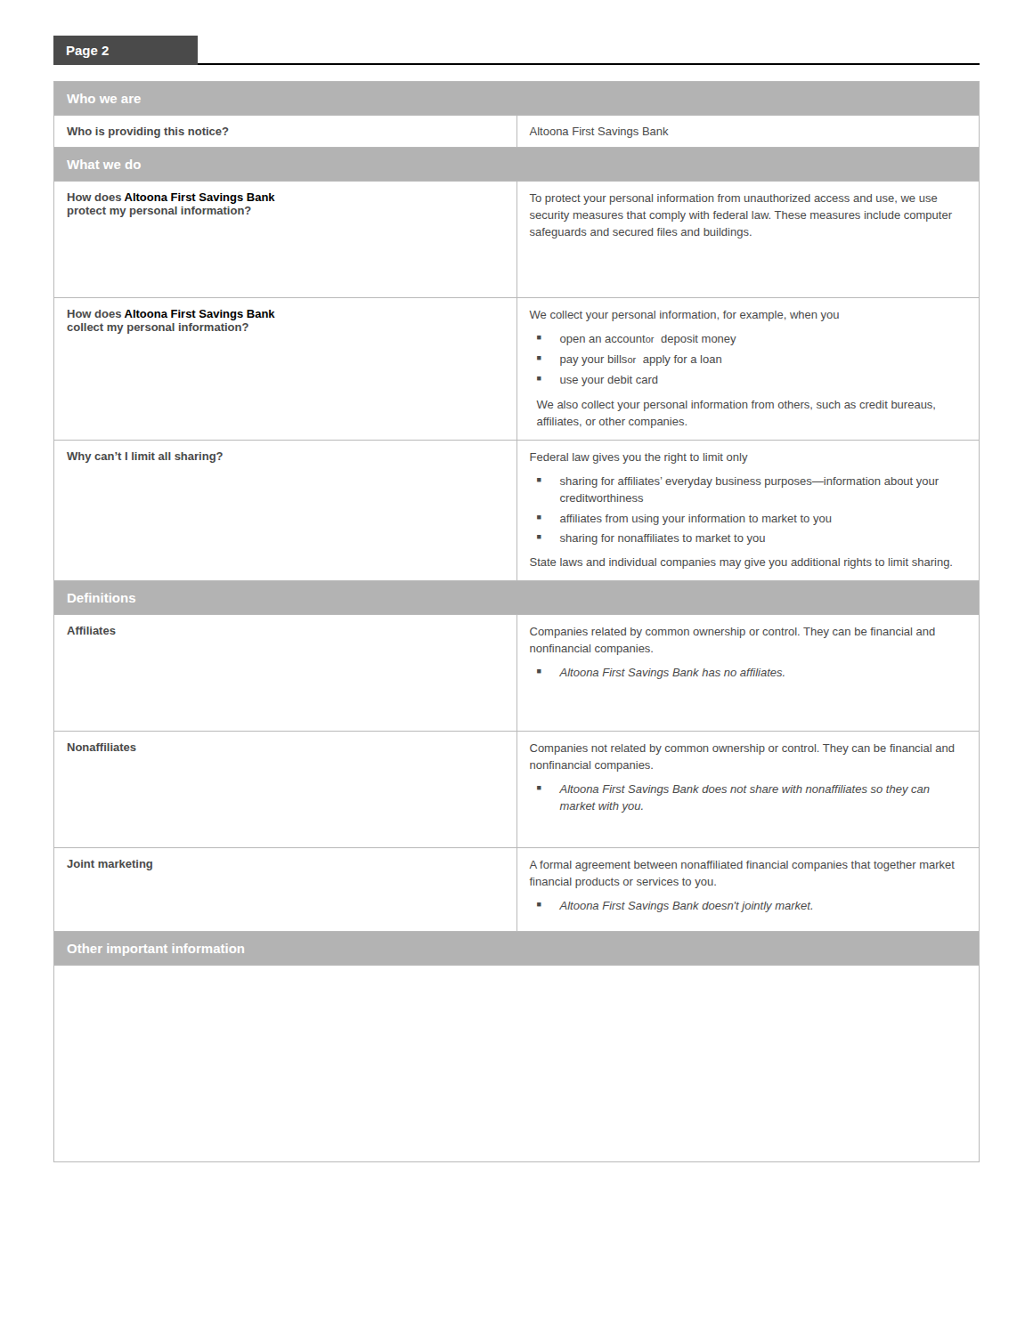Page 2
| Who we are |
| Who is providing this notice? | Altoona First Savings Bank |
| What we do |
| How does Altoona First Savings Bank protect my personal information? | To protect your personal information from unauthorized access and use, we use security measures that comply with federal law. These measures include computer safeguards and secured files and buildings. |
| How does Altoona First Savings Bank collect my personal information? | We collect your personal information, for example, when you open an account or deposit money pay your bills or apply for a loan use your debit card We also collect your personal information from others, such as credit bureaus, affiliates, or other companies. |
| Why can’t I limit all sharing? | Federal law gives you the right to limit only sharing for affiliates’ everyday business purposes—information about your creditworthiness affiliates from using your information to market to you sharing for nonaffiliates to market to you State laws and individual companies may give you additional rights to limit sharing. |
| Definitions |
| Affiliates | Companies related by common ownership or control. They can be financial and nonfinancial companies. Altoona First Savings Bank has no affiliates. |
| Nonaffiliates | Companies not related by common ownership or control. They can be financial and nonfinancial companies. Altoona First Savings Bank does not share with nonaffiliates so they can market with you. |
| Joint marketing | A formal agreement between nonaffiliated financial companies that together market financial products or services to you. Altoona First Savings Bank doesn't jointly market. |
| Other important information |